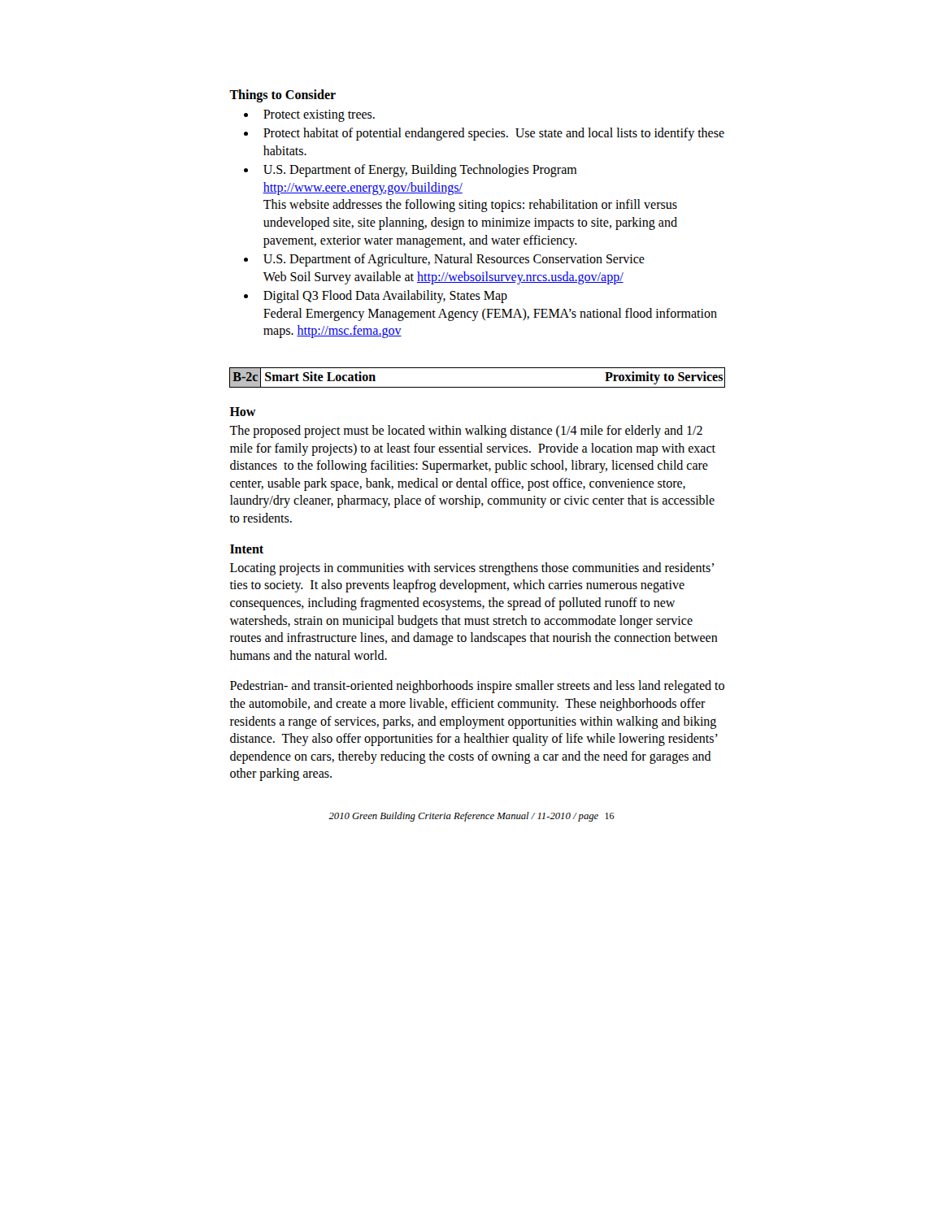Things to Consider
Protect existing trees.
Protect habitat of potential endangered species. Use state and local lists to identify these habitats.
U.S. Department of Energy, Building Technologies Program
http://www.eere.energy.gov/buildings/
This website addresses the following siting topics: rehabilitation or infill versus undeveloped site, site planning, design to minimize impacts to site, parking and pavement, exterior water management, and water efficiency.
U.S. Department of Agriculture, Natural Resources Conservation Service
Web Soil Survey available at http://websoilsurvey.nrcs.usda.gov/app/
Digital Q3 Flood Data Availability, States Map
Federal Emergency Management Agency (FEMA), FEMA’s national flood information maps. http://msc.fema.gov
B-2c
Smart Site Location Proximity to Services
How
The proposed project must be located within walking distance (1/4 mile for elderly and 1/2 mile for family projects) to at least four essential services. Provide a location map with exact distances to the following facilities: Supermarket, public school, library, licensed child care center, usable park space, bank, medical or dental office, post office, convenience store, laundry/dry cleaner, pharmacy, place of worship, community or civic center that is accessible to residents.
Intent
Locating projects in communities with services strengthens those communities and residents’ ties to society. It also prevents leapfrog development, which carries numerous negative consequences, including fragmented ecosystems, the spread of polluted runoff to new watersheds, strain on municipal budgets that must stretch to accommodate longer service routes and infrastructure lines, and damage to landscapes that nourish the connection between humans and the natural world.
Pedestrian- and transit-oriented neighborhoods inspire smaller streets and less land relegated to the automobile, and create a more livable, efficient community. These neighborhoods offer residents a range of services, parks, and employment opportunities within walking and biking distance. They also offer opportunities for a healthier quality of life while lowering residents’ dependence on cars, thereby reducing the costs of owning a car and the need for garages and other parking areas.
2010 Green Building Criteria Reference Manual / 11-2010 / page 16